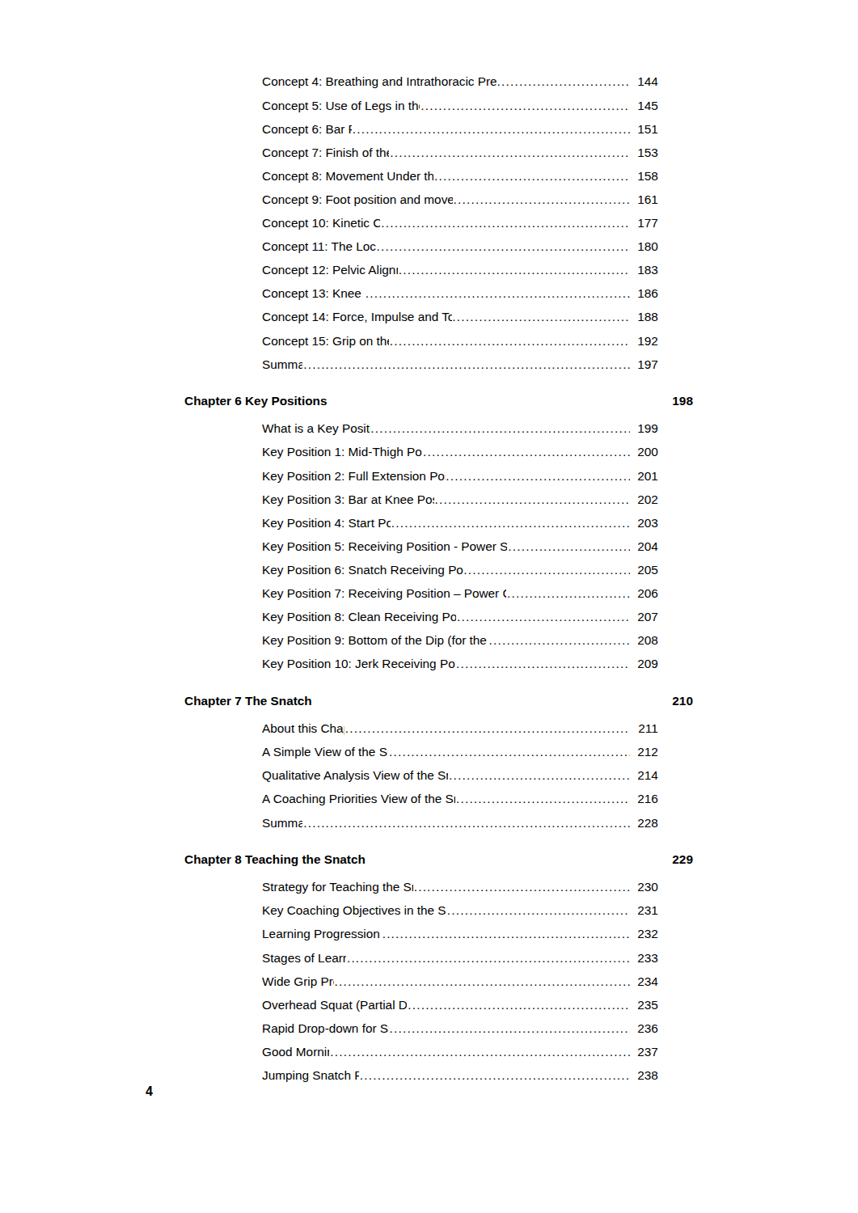Concept 4: Breathing and Intrathoracic Pressure.................................. 144
Concept 5: Use of Legs in the Pull........................................................ 145
Concept 6: Bar Path.............................................................................. 151
Concept 7: Finish of the Pull.................................................................. 153
Concept 8: Movement Under the Bar.................................................... 158
Concept 9: Foot position and movement.............................................. 161
Concept 10: Kinetic Chain.................................................................... 177
Concept 11: The Lockout..................................................................... 180
Concept 12: Pelvic Alignment.............................................................. 183
Concept 13: Knee shift......................................................................... 186
Concept 14: Force, Impulse and Torque.............................................. 188
Concept 15: Grip on the Bar.................................................................. 192
Summary................................................................................................ 197
Chapter 6 Key Positions 198
What is a Key Position?....................................................................... 199
Key Position 1: Mid-Thigh Position....................................................... 200
Key Position 2: Full Extension Position................................................ 201
Key Position 3: Bar at Knee Position................................................... 202
Key Position 4: Start Position................................................................... 203
Key Position 5: Receiving Position - Power Snatch............................... 204
Key Position 6: Snatch Receiving Position........................................... 205
Key Position 7: Receiving Position – Power Clean............................... 206
Key Position 8: Clean Receiving Position............................................. 207
Key Position 9: Bottom of the Dip (for the Jerk).................................... 208
Key Position 10: Jerk Receiving Position............................................. 209
Chapter 7 The Snatch 210
About this Chapter................................................................................ 211
A Simple View of the Snatch................................................................... 212
Qualitative Analysis View of the Snatch............................................... 214
A Coaching Priorities View of the Snatch............................................. 216
Summary................................................................................................ 228
Chapter 8 Teaching the Snatch 229
Strategy for Teaching the Snatch.......................................................... 230
Key Coaching Objectives in the Snatch................................................ 231
Learning Progression Map.................................................................... 232
Stages of Learning............................................................................... 233
Wide Grip Press.................................................................................... 234
Overhead Squat (Partial Depth)............................................................ 235
Rapid Drop-down for Snatch................................................................... 236
Good Mornings..................................................................................... 237
Jumping Snatch Pulls........................................................................... 238
4